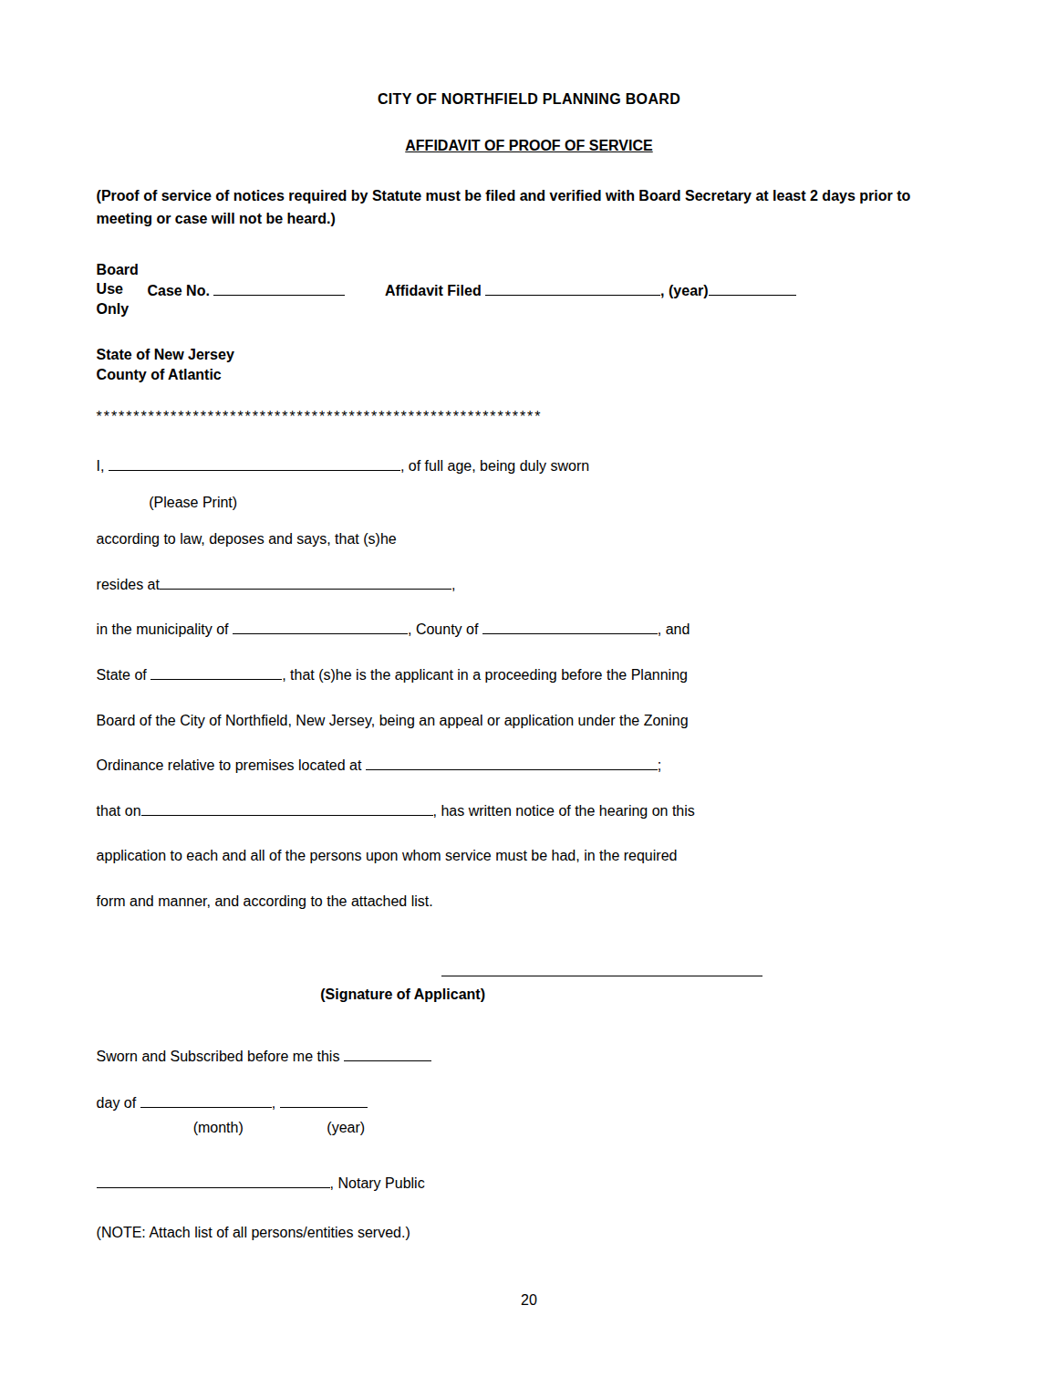CITY OF NORTHFIELD PLANNING BOARD
AFFIDAVIT OF PROOF OF SERVICE
(Proof of service of notices required by Statute must be filed and verified with Board Secretary at least 2 days prior to meeting or case will not be heard.)
Board
Use
Only
Case No. Affidavit Filed , (year)
State of New Jersey
County of Atlantic
************************************************************
I, , of full age, being duly sworn
(Please Print)
according to law, deposes and says, that (s)he
resides at ,
in the municipality of , County of , and
State of , that (s)he is the applicant in a proceeding before the Planning
Board of the City of Northfield, New Jersey, being an appeal or application under the Zoning
Ordinance relative to premises located at ;
that on , has written notice of the hearing on this
application to each and all of the persons upon whom service must be had, in the required
form and manner, and according to the attached list.
(Signature of Applicant)
Sworn and Subscribed before me this
day of ,
(month)(year)
, Notary Public
(NOTE: Attach list of all persons/entities served.)
20